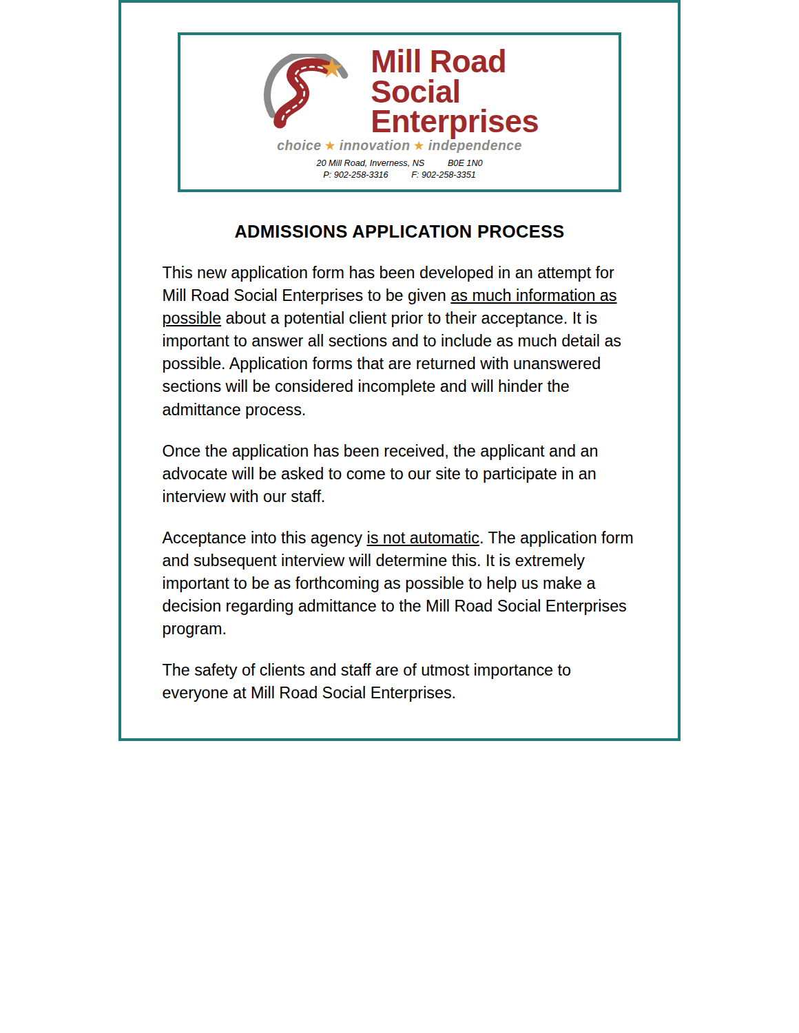Mill Road
Social
Enterprises
choice ★ innovation ★ independence
20 Mill Road, Inverness, NS B0E 1N0
P: 902-258-3316 F: 902-258-3351
ADMISSIONS APPLICATION PROCESS
This new application form has been developed in an attempt for Mill Road Social Enterprises to be given as much information as possible about a potential client prior to their acceptance. It is important to answer all sections and to include as much detail as possible. Application forms that are returned with unanswered sections will be considered incomplete and will hinder the admittance process.
Once the application has been received, the applicant and an advocate will be asked to come to our site to participate in an interview with our staff.
Acceptance into this agency is not automatic. The application form and subsequent interview will determine this. It is extremely important to be as forthcoming as possible to help us make a decision regarding admittance to the Mill Road Social Enterprises program.
The safety of clients and staff are of utmost importance to everyone at Mill Road Social Enterprises.